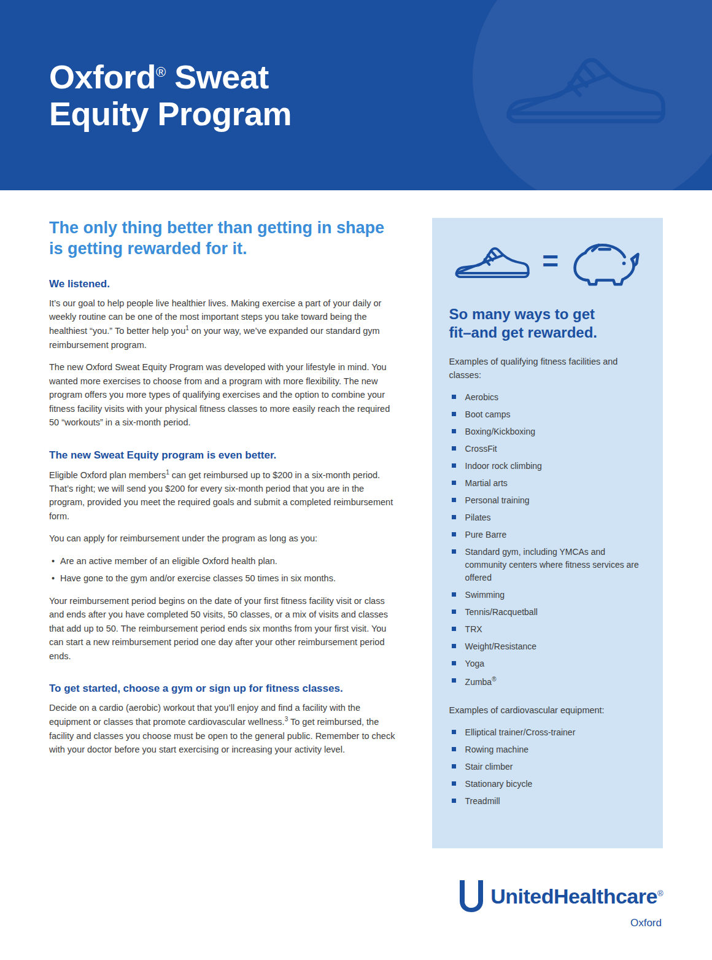Oxford® Sweat
Equity Program
The only thing better than getting in shape is getting rewarded for it.
We listened.
It’s our goal to help people live healthier lives. Making exercise a part of your daily or weekly routine can be one of the most important steps you take toward being the healthiest “you.” To better help you1 on your way, we’ve expanded our standard gym reimbursement program.
The new Oxford Sweat Equity Program was developed with your lifestyle in mind. You wanted more exercises to choose from and a program with more flexibility. The new program offers you more types of qualifying exercises and the option to combine your fitness facility visits with your physical fitness classes to more easily reach the required 50 “workouts” in a six-month period.
The new Sweat Equity program is even better.
Eligible Oxford plan members1 can get reimbursed up to $200 in a six-month period. That’s right; we will send you $200 for every six-month period that you are in the program, provided you meet the required goals and submit a completed reimbursement form.
You can apply for reimbursement under the program as long as you:
Are an active member of an eligible Oxford health plan.
Have gone to the gym and/or exercise classes 50 times in six months.
Your reimbursement period begins on the date of your first fitness facility visit or class and ends after you have completed 50 visits, 50 classes, or a mix of visits and classes that add up to 50. The reimbursement period ends six months from your first visit. You can start a new reimbursement period one day after your other reimbursement period ends.
To get started, choose a gym or sign up for fitness classes.
Decide on a cardio (aerobic) workout that you’ll enjoy and find a facility with the equipment or classes that promote cardiovascular wellness.3 To get reimbursed, the facility and classes you choose must be open to the general public. Remember to check with your doctor before you start exercising or increasing your activity level.
=
So many ways to get
fit–and get rewarded.
Examples of qualifying fitness facilities and classes:
Aerobics
Boot camps
Boxing/Kickboxing
CrossFit
Indoor rock climbing
Martial arts
Personal training
Pilates
Pure Barre
Standard gym, including YMCAs and community centers where fitness services are offered
Swimming
Tennis/Racquetball
TRX
Weight/Resistance
Yoga
Zumba®
Examples of cardiovascular equipment:
Elliptical trainer/Cross-trainer
Rowing machine
Stair climber
Stationary bicycle
Treadmill
UnitedHealthcare®
Oxford